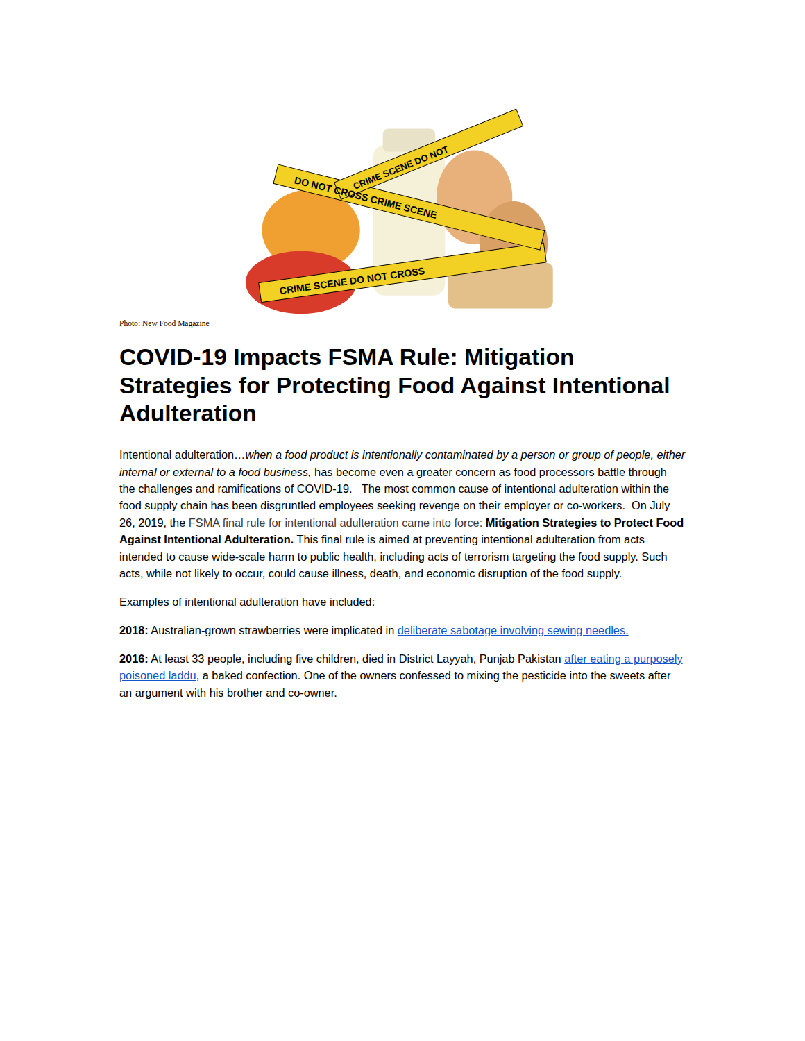Photo: New Food Magazine
COVID-19 Impacts FSMA Rule: Mitigation Strategies for Protecting Food Against Intentional Adulteration
Intentional adulteration…when a food product is intentionally contaminated by a person or group of people, either internal or external to a food business, has become even a greater concern as food processors battle through the challenges and ramifications of COVID-19. The most common cause of intentional adulteration within the food supply chain has been disgruntled employees seeking revenge on their employer or co-workers. On July 26, 2019, the FSMA final rule for intentional adulteration came into force: Mitigation Strategies to Protect Food Against Intentional Adulteration. This final rule is aimed at preventing intentional adulteration from acts intended to cause wide-scale harm to public health, including acts of terrorism targeting the food supply. Such acts, while not likely to occur, could cause illness, death, and economic disruption of the food supply.
Examples of intentional adulteration have included:
2018: Australian-grown strawberries were implicated in deliberate sabotage involving sewing needles.
2016: At least 33 people, including five children, died in District Layyah, Punjab Pakistan after eating a purposely poisoned laddu, a baked confection. One of the owners confessed to mixing the pesticide into the sweets after an argument with his brother and co-owner.